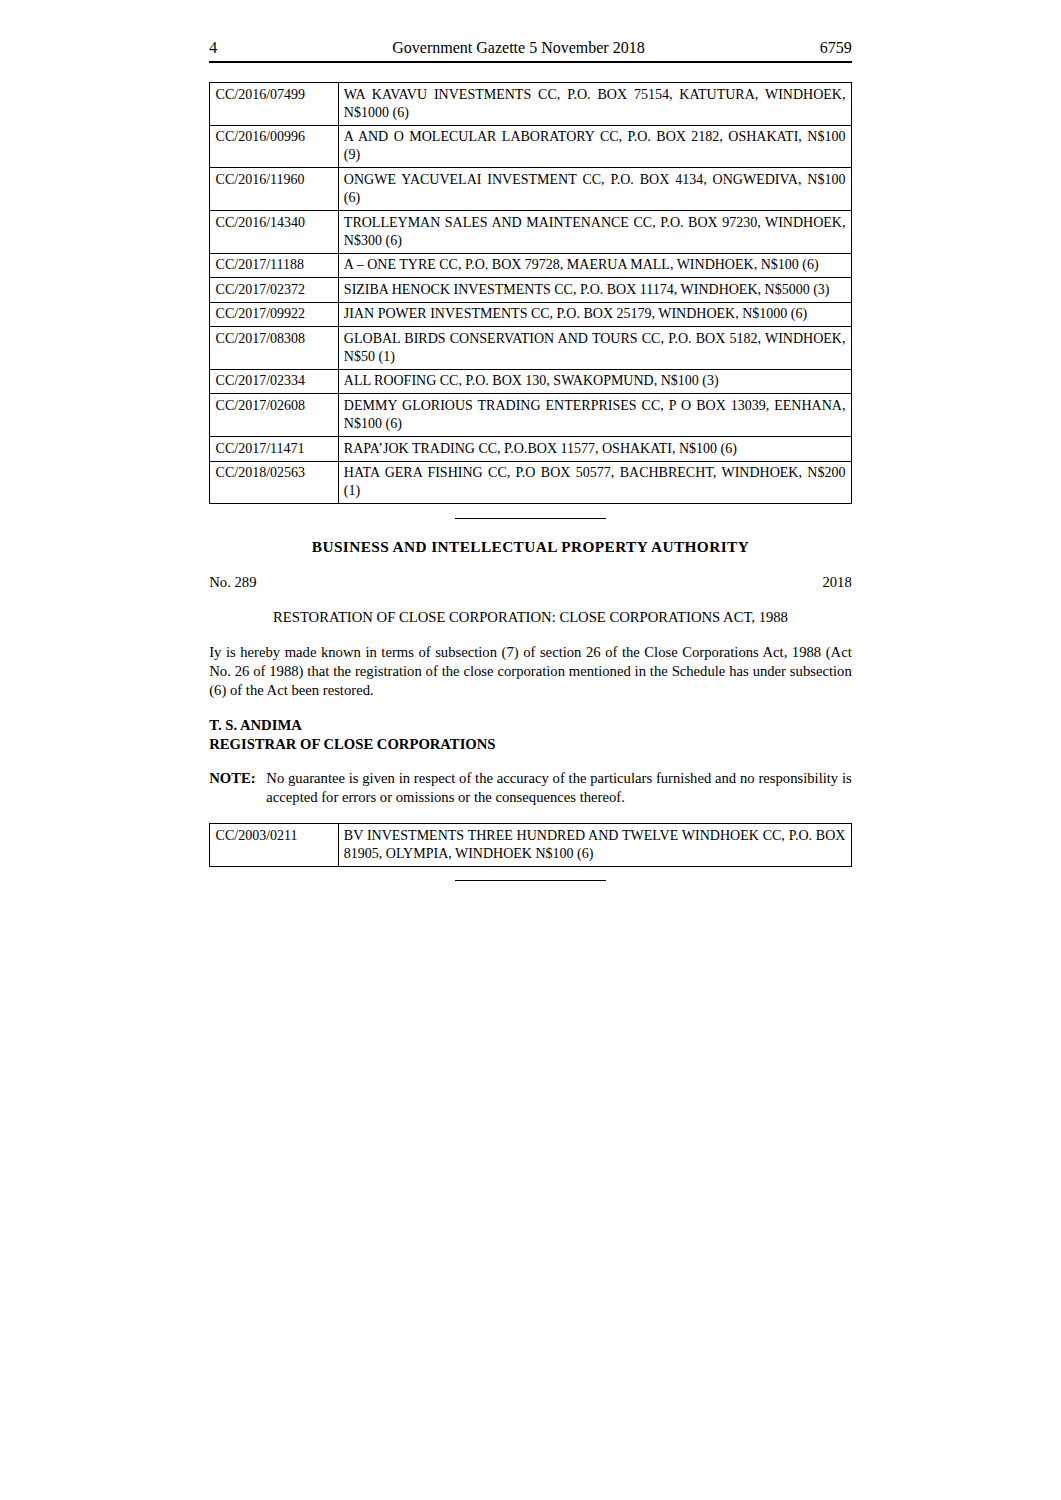4 Government Gazette 5 November 2018 6759
| CC/2016/07499 | WA KAVAVU INVESTMENTS CC, P.O. BOX 75154, KATUTURA, WINDHOEK, N$1000 (6) |
| CC/2016/00996 | A AND O MOLECULAR LABORATORY CC, P.O. BOX 2182, OSHAKATI, N$100 (9) |
| CC/2016/11960 | ONGWE YACUVELAI INVESTMENT CC, P.O. BOX 4134, ONGWEDIVA, N$100 (6) |
| CC/2016/14340 | TROLLEYMAN SALES AND MAINTENANCE CC, P.O. BOX 97230, WINDHOEK, N$300 (6) |
| CC/2017/11188 | A – ONE TYRE CC, P.O. BOX 79728, MAERUA MALL, WINDHOEK, N$100 (6) |
| CC/2017/02372 | SIZIBA HENOCK INVESTMENTS CC, P.O. BOX 11174, WINDHOEK, N$5000 (3) |
| CC/2017/09922 | JIAN POWER INVESTMENTS CC, P.O. BOX 25179, WINDHOEK, N$1000 (6) |
| CC/2017/08308 | GLOBAL BIRDS CONSERVATION AND TOURS CC, P.O. BOX 5182, WINDHOEK, N$50 (1) |
| CC/2017/02334 | ALL ROOFING CC, P.O. BOX 130, SWAKOPMUND, N$100 (3) |
| CC/2017/02608 | DEMMY GLORIOUS TRADING ENTERPRISES CC, P O BOX 13039, EENHANA, N$100 (6) |
| CC/2017/11471 | RAPA’JOK TRADING CC, P.O.BOX 11577, OSHAKATI, N$100 (6) |
| CC/2018/02563 | HATA GERA FISHING CC, P.O BOX 50577, BACHBRECHT, WINDHOEK, N$200 (1) |
BUSINESS AND INTELLECTUAL PROPERTY AUTHORITY
No. 289 2018
RESTORATION OF CLOSE CORPORATION: CLOSE CORPORATIONS ACT, 1988
Iy is hereby made known in terms of subsection (7) of section 26 of the Close Corporations Act, 1988 (Act No. 26 of 1988) that the registration of the close corporation mentioned in the Schedule has under subsection (6) of the Act been restored.
T. S. ANDIMA
REGISTRAR OF CLOSE CORPORATIONS
NOTE: No guarantee is given in respect of the accuracy of the particulars furnished and no responsibility is accepted for errors or omissions or the consequences thereof.
| CC/2003/0211 | BV INVESTMENTS THREE HUNDRED AND TWELVE WINDHOEK CC, P.O. BOX 81905, OLYMPIA, WINDHOEK N$100 (6) |